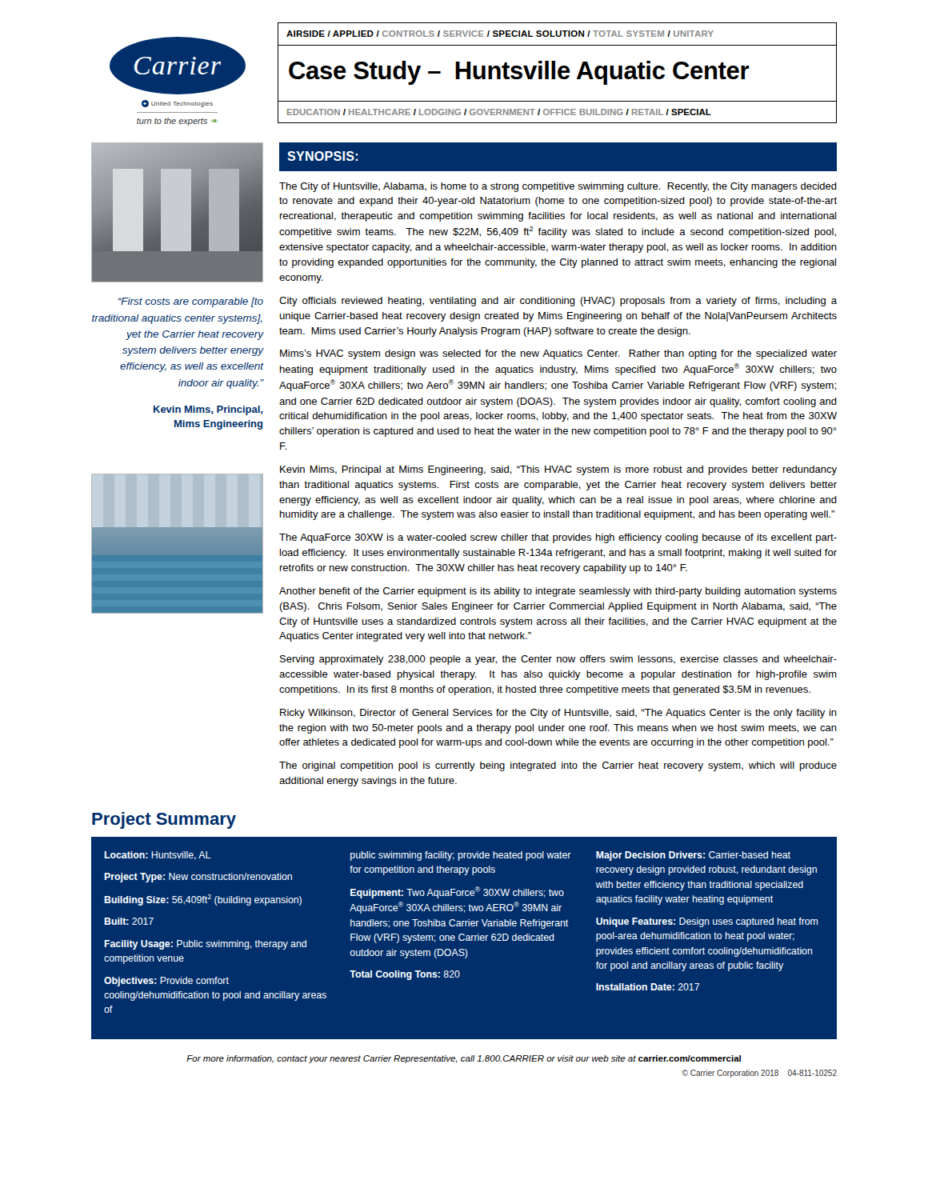Carrier
✦United Technologies
turn to the experts ❧
AIRSIDE / APPLIED / CONTROLS / SERVICE / SPECIAL SOLUTION / TOTAL SYSTEM / UNITARY
Case Study – Huntsville Aquatic Center
EDUCATION / HEALTHCARE / LODGING / GOVERNMENT / OFFICE BUILDING / RETAIL / SPECIAL
“First costs are comparable [to traditional aquatics center systems], yet the Carrier heat recovery system delivers better energy efficiency, as well as excellent indoor air quality.”
Kevin Mims, Principal,
Mims Engineering
SYNOPSIS:
The City of Huntsville, Alabama, is home to a strong competitive swimming culture. Recently, the City managers decided to renovate and expand their 40-year-old Natatorium (home to one competition-sized pool) to provide state-of-the-art recreational, therapeutic and competition swimming facilities for local residents, as well as national and international competitive swim teams. The new $22M, 56,409 ft2 facility was slated to include a second competition-sized pool, extensive spectator capacity, and a wheelchair-accessible, warm-water therapy pool, as well as locker rooms. In addition to providing expanded opportunities for the community, the City planned to attract swim meets, enhancing the regional economy.
City officials reviewed heating, ventilating and air conditioning (HVAC) proposals from a variety of firms, including a unique Carrier-based heat recovery design created by Mims Engineering on behalf of the Nola|VanPeursem Architects team. Mims used Carrier’s Hourly Analysis Program (HAP) software to create the design.
Mims’s HVAC system design was selected for the new Aquatics Center. Rather than opting for the specialized water heating equipment traditionally used in the aquatics industry, Mims specified two AquaForce® 30XW chillers; two AquaForce® 30XA chillers; two Aero® 39MN air handlers; one Toshiba Carrier Variable Refrigerant Flow (VRF) system; and one Carrier 62D dedicated outdoor air system (DOAS). The system provides indoor air quality, comfort cooling and critical dehumidification in the pool areas, locker rooms, lobby, and the 1,400 spectator seats. The heat from the 30XW chillers’ operation is captured and used to heat the water in the new competition pool to 78° F and the therapy pool to 90° F.
Kevin Mims, Principal at Mims Engineering, said, “This HVAC system is more robust and provides better redundancy than traditional aquatics systems. First costs are comparable, yet the Carrier heat recovery system delivers better energy efficiency, as well as excellent indoor air quality, which can be a real issue in pool areas, where chlorine and humidity are a challenge. The system was also easier to install than traditional equipment, and has been operating well.”
The AquaForce 30XW is a water-cooled screw chiller that provides high efficiency cooling because of its excellent part-load efficiency. It uses environmentally sustainable R-134a refrigerant, and has a small footprint, making it well suited for retrofits or new construction. The 30XW chiller has heat recovery capability up to 140° F.
Another benefit of the Carrier equipment is its ability to integrate seamlessly with third-party building automation systems (BAS). Chris Folsom, Senior Sales Engineer for Carrier Commercial Applied Equipment in North Alabama, said, “The City of Huntsville uses a standardized controls system across all their facilities, and the Carrier HVAC equipment at the Aquatics Center integrated very well into that network.”
Serving approximately 238,000 people a year, the Center now offers swim lessons, exercise classes and wheelchair-accessible water-based physical therapy. It has also quickly become a popular destination for high-profile swim competitions. In its first 8 months of operation, it hosted three competitive meets that generated $3.5M in revenues.
Ricky Wilkinson, Director of General Services for the City of Huntsville, said, “The Aquatics Center is the only facility in the region with two 50-meter pools and a therapy pool under one roof. This means when we host swim meets, we can offer athletes a dedicated pool for warm-ups and cool-down while the events are occurring in the other competition pool.”
The original competition pool is currently being integrated into the Carrier heat recovery system, which will produce additional energy savings in the future.
Project Summary
Location: Huntsville, AL
Project Type: New construction/renovation
Building Size: 56,409ft2 (building expansion)
Built: 2017
Facility Usage: Public swimming, therapy and competition venue
Objectives: Provide comfort cooling/dehumidification to pool and ancillary areas of
public swimming facility; provide heated pool water for competition and therapy pools
Equipment: Two AquaForce® 30XW chillers; two AquaForce® 30XA chillers; two AERO® 39MN air handlers; one Toshiba Carrier Variable Refrigerant Flow (VRF) system; one Carrier 62D dedicated outdoor air system (DOAS)
Total Cooling Tons: 820
Major Decision Drivers: Carrier-based heat recovery design provided robust, redundant design with better efficiency than traditional specialized aquatics facility water heating equipment
Unique Features: Design uses captured heat from pool-area dehumidification to heat pool water; provides efficient comfort cooling/dehumidification for pool and ancillary areas of public facility
Installation Date: 2017
For more information, contact your nearest Carrier Representative, call 1.800.CARRIER or visit our web site at carrier.com/commercial
© Carrier Corporation 2018 04-811-10252